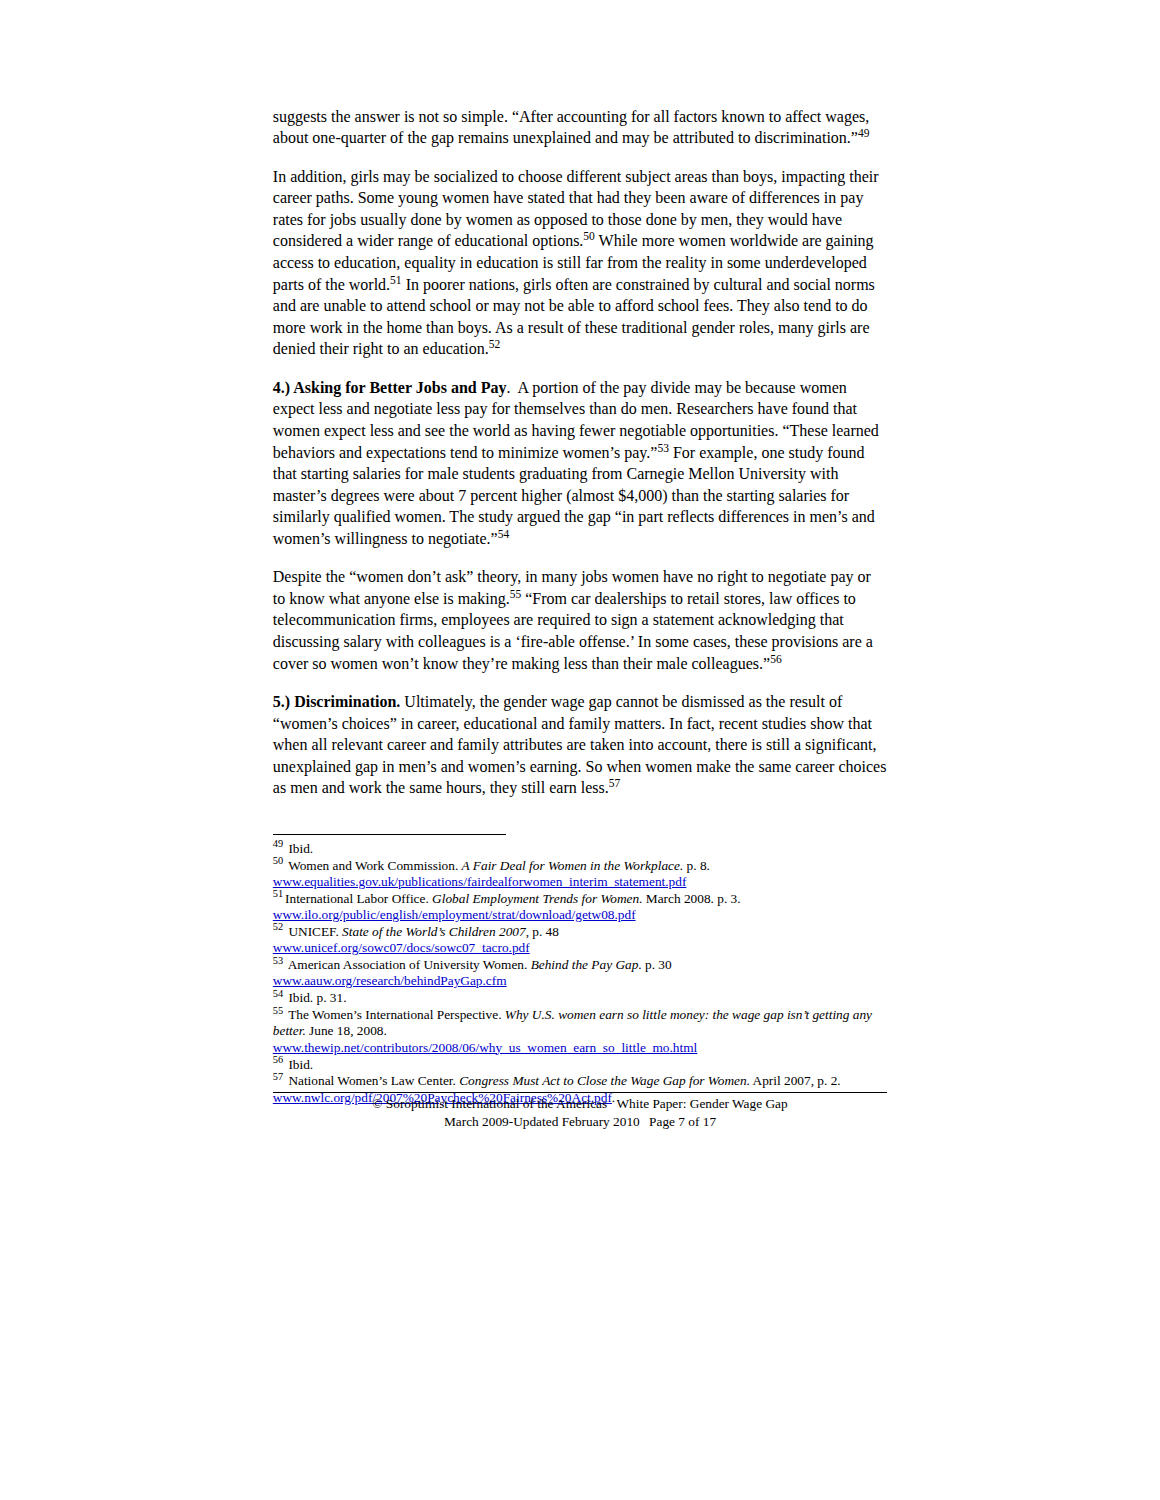suggests the answer is not so simple. “After accounting for all factors known to affect wages, about one-quarter of the gap remains unexplained and may be attributed to discrimination.”49
In addition, girls may be socialized to choose different subject areas than boys, impacting their career paths. Some young women have stated that had they been aware of differences in pay rates for jobs usually done by women as opposed to those done by men, they would have considered a wider range of educational options.50 While more women worldwide are gaining access to education, equality in education is still far from the reality in some underdeveloped parts of the world.51 In poorer nations, girls often are constrained by cultural and social norms and are unable to attend school or may not be able to afford school fees. They also tend to do more work in the home than boys. As a result of these traditional gender roles, many girls are denied their right to an education.52
4.) Asking for Better Jobs and Pay. A portion of the pay divide may be because women expect less and negotiate less pay for themselves than do men. Researchers have found that women expect less and see the world as having fewer negotiable opportunities. “These learned behaviors and expectations tend to minimize women’s pay.”53 For example, one study found that starting salaries for male students graduating from Carnegie Mellon University with master’s degrees were about 7 percent higher (almost $4,000) than the starting salaries for similarly qualified women. The study argued the gap “in part reflects differences in men’s and women’s willingness to negotiate.”54
Despite the “women don’t ask” theory, in many jobs women have no right to negotiate pay or to know what anyone else is making.55 “From car dealerships to retail stores, law offices to telecommunication firms, employees are required to sign a statement acknowledging that discussing salary with colleagues is a ‘fire-able offense.’ In some cases, these provisions are a cover so women won’t know they’re making less than their male colleagues.”56
5.) Discrimination. Ultimately, the gender wage gap cannot be dismissed as the result of “women’s choices” in career, educational and family matters. In fact, recent studies show that when all relevant career and family attributes are taken into account, there is still a significant, unexplained gap in men’s and women’s earning. So when women make the same career choices as men and work the same hours, they still earn less.57
49 Ibid.
50 Women and Work Commission. A Fair Deal for Women in the Workplace. p. 8.
www.equalities.gov.uk/publications/fairdealforwomen_interim_statement.pdf
51International Labor Office. Global Employment Trends for Women. March 2008. p. 3.
www.ilo.org/public/english/employment/strat/download/getw08.pdf
52 UNICEF. State of the World’s Children 2007, p. 48
www.unicef.org/sowc07/docs/sowc07_tacro.pdf
53 American Association of University Women. Behind the Pay Gap. p. 30
www.aauw.org/research/behindPayGap.cfm
54 Ibid. p. 31.
55 The Women’s International Perspective. Why U.S. women earn so little money: the wage gap isn’t getting any better. June 18, 2008.
www.thewip.net/contributors/2008/06/why_us_women_earn_so_little_mo.html
56 Ibid.
57 National Women’s Law Center. Congress Must Act to Close the Wage Gap for Women. April 2007, p. 2.
www.nwlc.org/pdf/2007%20Paycheck%20Fairness%20Act.pdf.
© Soroptimist International of the Americas White Paper: Gender Wage Gap March 2009-Updated February 2010 Page 7 of 17